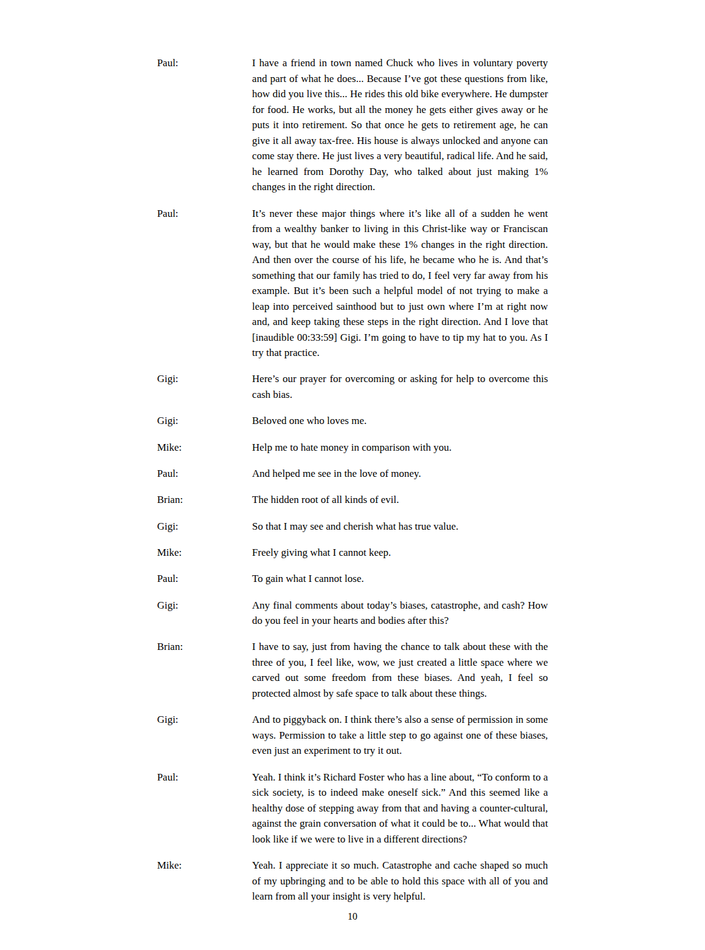Paul:
I have a friend in town named Chuck who lives in voluntary poverty and part of what he does... Because I’ve got these questions from like, how did you live this... He rides this old bike everywhere. He dumpster for food. He works, but all the money he gets either gives away or he puts it into retirement. So that once he gets to retirement age, he can give it all away tax-free. His house is always unlocked and anyone can come stay there. He just lives a very beautiful, radical life. And he said, he learned from Dorothy Day, who talked about just making 1% changes in the right direction.
Paul:
It’s never these major things where it’s like all of a sudden he went from a wealthy banker to living in this Christ-like way or Franciscan way, but that he would make these 1% changes in the right direction. And then over the course of his life, he became who he is. And that’s something that our family has tried to do, I feel very far away from his example. But it’s been such a helpful model of not trying to make a leap into perceived sainthood but to just own where I’m at right now and, and keep taking these steps in the right direction. And I love that [inaudible 00:33:59] Gigi. I’m going to have to tip my hat to you. As I try that practice.
Gigi:
Here’s our prayer for overcoming or asking for help to overcome this cash bias.
Gigi:
Beloved one who loves me.
Mike:
Help me to hate money in comparison with you.
Paul:
And helped me see in the love of money.
Brian:
The hidden root of all kinds of evil.
Gigi:
So that I may see and cherish what has true value.
Mike:
Freely giving what I cannot keep.
Paul:
To gain what I cannot lose.
Gigi:
Any final comments about today’s biases, catastrophe, and cash? How do you feel in your hearts and bodies after this?
Brian:
I have to say, just from having the chance to talk about these with the three of you, I feel like, wow, we just created a little space where we carved out some freedom from these biases. And yeah, I feel so protected almost by safe space to talk about these things.
Gigi:
And to piggyback on. I think there’s also a sense of permission in some ways. Permission to take a little step to go against one of these biases, even just an experiment to try it out.
Paul:
Yeah. I think it’s Richard Foster who has a line about, “To conform to a sick society, is to indeed make oneself sick.” And this seemed like a healthy dose of stepping away from that and having a counter-cultural, against the grain conversation of what it could be to... What would that look like if we were to live in a different directions?
Mike:
Yeah. I appreciate it so much. Catastrophe and cache shaped so much of my upbringing and to be able to hold this space with all of you and learn from all your insight is very helpful.
10